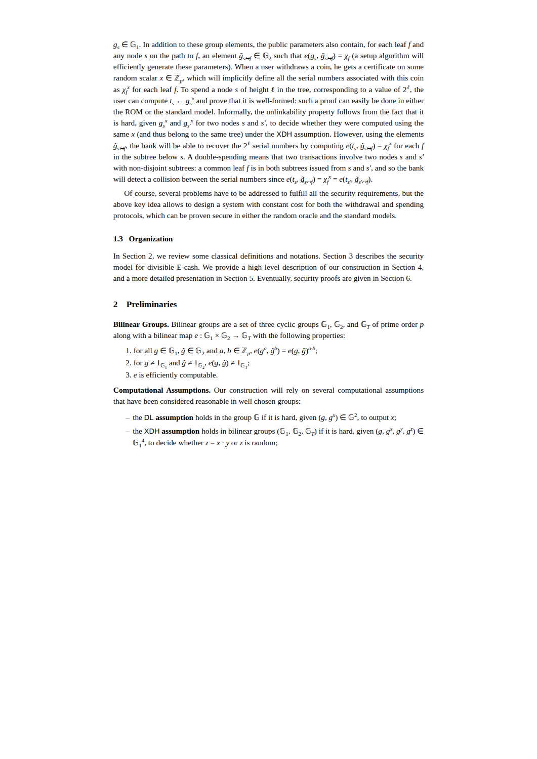gs ∈ 𝔾1. In addition to these group elements, the public parameters also contain, for each leaf f and any node s on the path to f, an element g̃s↦f ∈ 𝔾2 such that e(gs, g̃s↦f) = χf (a setup algorithm will efficiently generate these parameters). When a user withdraws a coin, he gets a certificate on some random scalar x ∈ ℤp, which will implicitly define all the serial numbers associated with this coin as χfx for each leaf f. To spend a node s of height ℓ in the tree, corresponding to a value of 2ℓ, the user can compute ts ← gsx and prove that it is well-formed: such a proof can easily be done in either the ROM or the standard model. Informally, the unlinkability property follows from the fact that it is hard, given gsx and gs′x for two nodes s and s′, to decide whether they were computed using the same x (and thus belong to the same tree) under the XDH assumption. However, using the elements g̃s↦f, the bank will be able to recover the 2ℓ serial numbers by computing e(ts, g̃s↦f) = χfx for each f in the subtree below s. A double-spending means that two transactions involve two nodes s and s′ with non-disjoint subtrees: a common leaf f is in both subtrees issued from s and s′, and so the bank will detect a collision between the serial numbers since e(ts, g̃s↦f) = χfx = e(ts′, g̃s′↦f).
Of course, several problems have to be addressed to fulfill all the security requirements, but the above key idea allows to design a system with constant cost for both the withdrawal and spending protocols, which can be proven secure in either the random oracle and the standard models.
1.3 Organization
In Section 2, we review some classical definitions and notations. Section 3 describes the security model for divisible E-cash. We provide a high level description of our construction in Section 4, and a more detailed presentation in Section 5. Eventually, security proofs are given in Section 6.
2 Preliminaries
Bilinear Groups. Bilinear groups are a set of three cyclic groups 𝔾1, 𝔾2, and 𝔾T of prime order p along with a bilinear map e : 𝔾1 × 𝔾2 → 𝔾T with the following properties:
for all g ∈ 𝔾1, g̃ ∈ 𝔾2 and a, b ∈ ℤp, e(ga, g̃b) = e(g, g̃)a·b;
for g ≠ 1𝔾1 and g̃ ≠ 1𝔾2, e(g, g̃) ≠ 1𝔾T;
e is efficiently computable.
Computational Assumptions. Our construction will rely on several computational assumptions that have been considered reasonable in well chosen groups:
the DL assumption holds in the group 𝔾 if it is hard, given (g, gx) ∈ 𝔾2, to output x;
the XDH assumption holds in bilinear groups (𝔾1, 𝔾2, 𝔾T) if it is hard, given (g, gx, gy, gz) ∈ 𝔾14, to decide whether z = x · y or z is random;